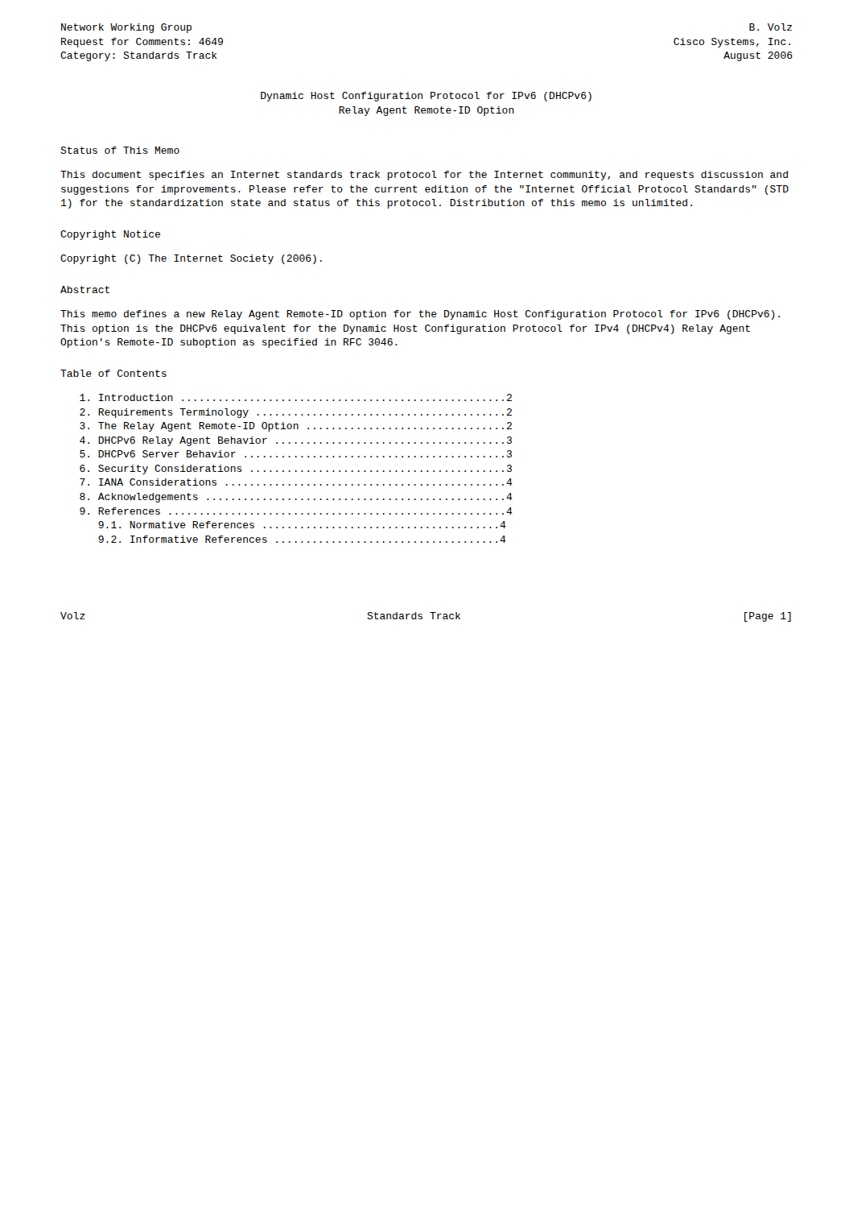Network Working Group B. Volz
Request for Comments: 4649 Cisco Systems, Inc.
Category: Standards Track August 2006
Dynamic Host Configuration Protocol for IPv6 (DHCPv6)
Relay Agent Remote-ID Option
Status of This Memo
This document specifies an Internet standards track protocol for the Internet community, and requests discussion and suggestions for improvements. Please refer to the current edition of the "Internet Official Protocol Standards" (STD 1) for the standardization state and status of this protocol. Distribution of this memo is unlimited.
Copyright Notice
Copyright (C) The Internet Society (2006).
Abstract
This memo defines a new Relay Agent Remote-ID option for the Dynamic Host Configuration Protocol for IPv6 (DHCPv6). This option is the DHCPv6 equivalent for the Dynamic Host Configuration Protocol for IPv4 (DHCPv4) Relay Agent Option's Remote-ID suboption as specified in RFC 3046.
Table of Contents
   1. Introduction ....................................................2
   2. Requirements Terminology ........................................2
   3. The Relay Agent Remote-ID Option ................................2
   4. DHCPv6 Relay Agent Behavior .....................................3
   5. DHCPv6 Server Behavior ..........................................3
   6. Security Considerations .........................................3
   7. IANA Considerations .............................................4
   8. Acknowledgements ................................................4
   9. References ......................................................4
      9.1. Normative References ......................................4
      9.2. Informative References ....................................4
Volz Standards Track[Page 1]